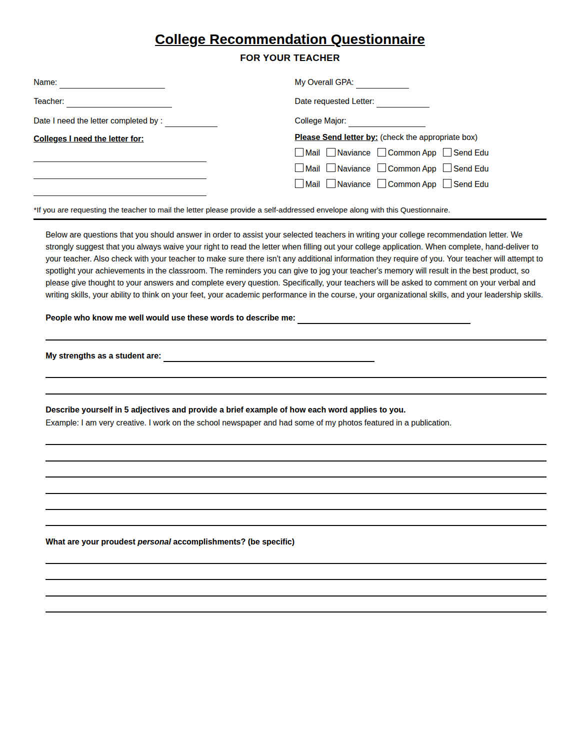College Recommendation Questionnaire
FOR YOUR TEACHER
Name:
My Overall GPA:
Teacher:
Date requested Letter:
Date I need the letter completed by :
College Major:
Colleges I need the letter for:
Please Send letter by: (check the appropriate box)
Mail Naviance Common App Send Edu
Mail Naviance Common App Send Edu
Mail Naviance Common App Send Edu
*If you are requesting the teacher to mail the letter please provide a self-addressed envelope along with this Questionnaire.
Below are questions that you should answer in order to assist your selected teachers in writing your college recommendation letter. We strongly suggest that you always waive your right to read the letter when filling out your college application. When complete, hand-deliver to your teacher. Also check with your teacher to make sure there isn't any additional information they require of you. Your teacher will attempt to spotlight your achievements in the classroom. The reminders you can give to jog your teacher's memory will result in the best product, so please give thought to your answers and complete every question. Specifically, your teachers will be asked to comment on your verbal and writing skills, your ability to think on your feet, your academic performance in the course, your organizational skills, and your leadership skills.
People who know me well would use these words to describe me:
My strengths as a student are:
Describe yourself in 5 adjectives and provide a brief example of how each word applies to you.
Example: I am very creative. I work on the school newspaper and had some of my photos featured in a publication.
What are your proudest personal accomplishments? (be specific)